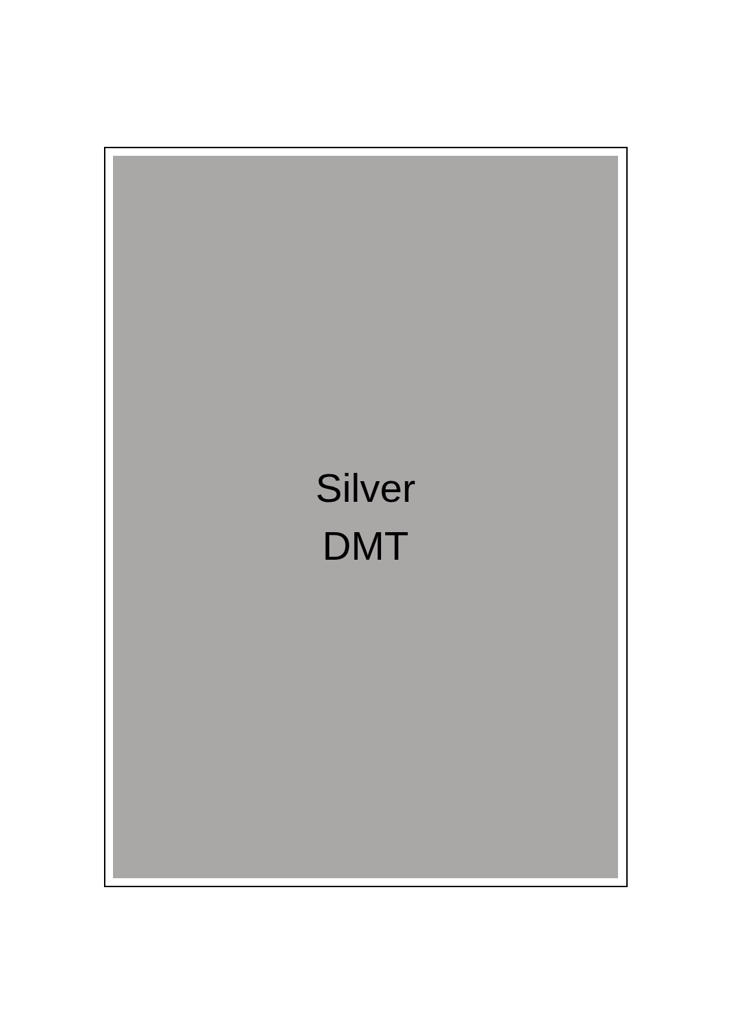Silver DMT